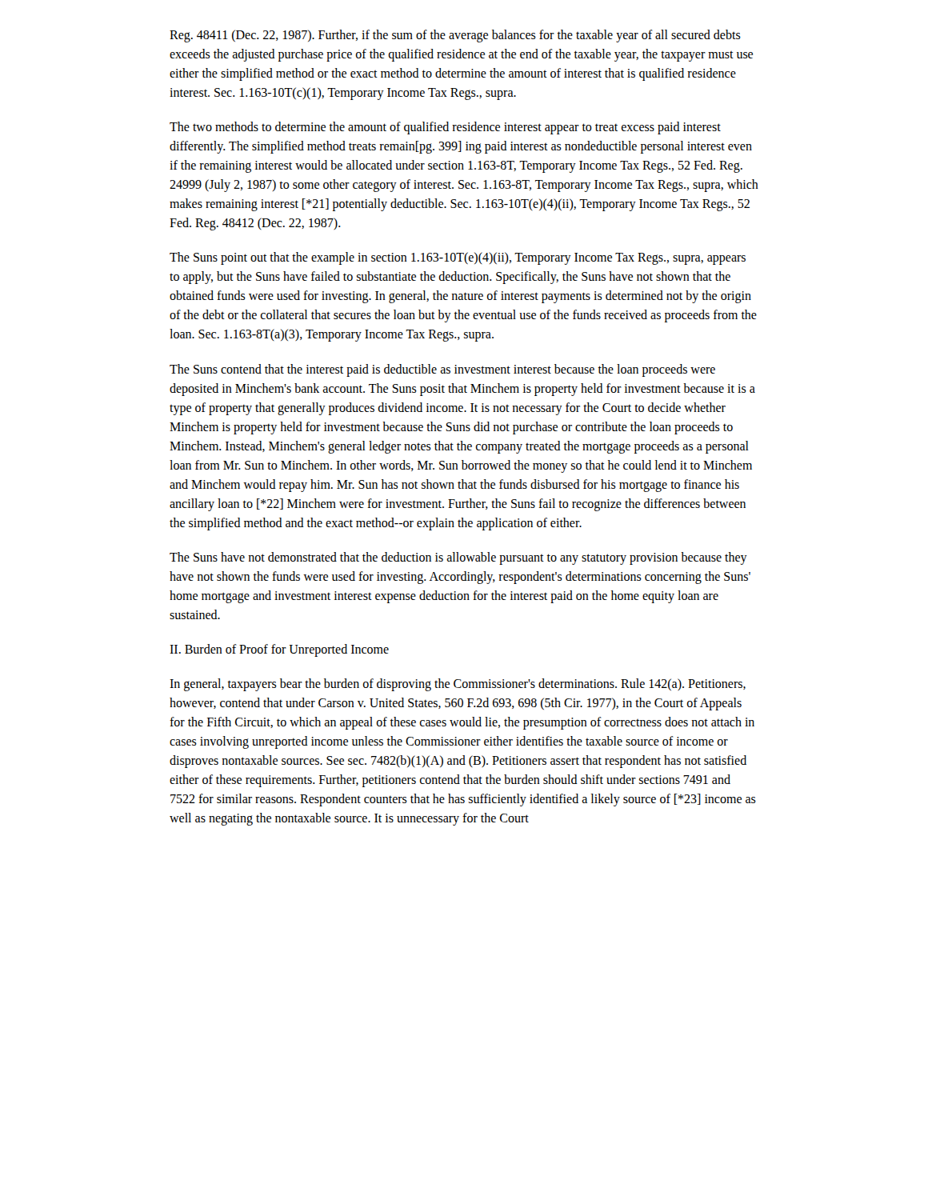Reg. 48411 (Dec. 22, 1987). Further, if the sum of the average balances for the taxable year of all secured debts exceeds the adjusted purchase price of the qualified residence at the end of the taxable year, the taxpayer must use either the simplified method or the exact method to determine the amount of interest that is qualified residence interest. Sec. 1.163-10T(c)(1), Temporary Income Tax Regs., supra.
The two methods to determine the amount of qualified residence interest appear to treat excess paid interest differently. The simplified method treats remain[pg. 399] ing paid interest as nondeductible personal interest even if the remaining interest would be allocated under section 1.163-8T, Temporary Income Tax Regs., 52 Fed. Reg. 24999 (July 2, 1987) to some other category of interest. Sec. 1.163-8T, Temporary Income Tax Regs., supra, which makes remaining interest [*21] potentially deductible. Sec. 1.163-10T(e)(4)(ii), Temporary Income Tax Regs., 52 Fed. Reg. 48412 (Dec. 22, 1987).
The Suns point out that the example in section 1.163-10T(e)(4)(ii), Temporary Income Tax Regs., supra, appears to apply, but the Suns have failed to substantiate the deduction. Specifically, the Suns have not shown that the obtained funds were used for investing. In general, the nature of interest payments is determined not by the origin of the debt or the collateral that secures the loan but by the eventual use of the funds received as proceeds from the loan. Sec. 1.163-8T(a)(3), Temporary Income Tax Regs., supra.
The Suns contend that the interest paid is deductible as investment interest because the loan proceeds were deposited in Minchem's bank account. The Suns posit that Minchem is property held for investment because it is a type of property that generally produces dividend income. It is not necessary for the Court to decide whether Minchem is property held for investment because the Suns did not purchase or contribute the loan proceeds to Minchem. Instead, Minchem's general ledger notes that the company treated the mortgage proceeds as a personal loan from Mr. Sun to Minchem. In other words, Mr. Sun borrowed the money so that he could lend it to Minchem and Minchem would repay him. Mr. Sun has not shown that the funds disbursed for his mortgage to finance his ancillary loan to [*22] Minchem were for investment. Further, the Suns fail to recognize the differences between the simplified method and the exact method--or explain the application of either.
The Suns have not demonstrated that the deduction is allowable pursuant to any statutory provision because they have not shown the funds were used for investing. Accordingly, respondent's determinations concerning the Suns' home mortgage and investment interest expense deduction for the interest paid on the home equity loan are sustained.
II. Burden of Proof for Unreported Income
In general, taxpayers bear the burden of disproving the Commissioner's determinations. Rule 142(a). Petitioners, however, contend that under Carson v. United States, 560 F.2d 693, 698 (5th Cir. 1977), in the Court of Appeals for the Fifth Circuit, to which an appeal of these cases would lie, the presumption of correctness does not attach in cases involving unreported income unless the Commissioner either identifies the taxable source of income or disproves nontaxable sources. See sec. 7482(b)(1)(A) and (B). Petitioners assert that respondent has not satisfied either of these requirements. Further, petitioners contend that the burden should shift under sections 7491 and 7522 for similar reasons. Respondent counters that he has sufficiently identified a likely source of [*23] income as well as negating the nontaxable source. It is unnecessary for the Court